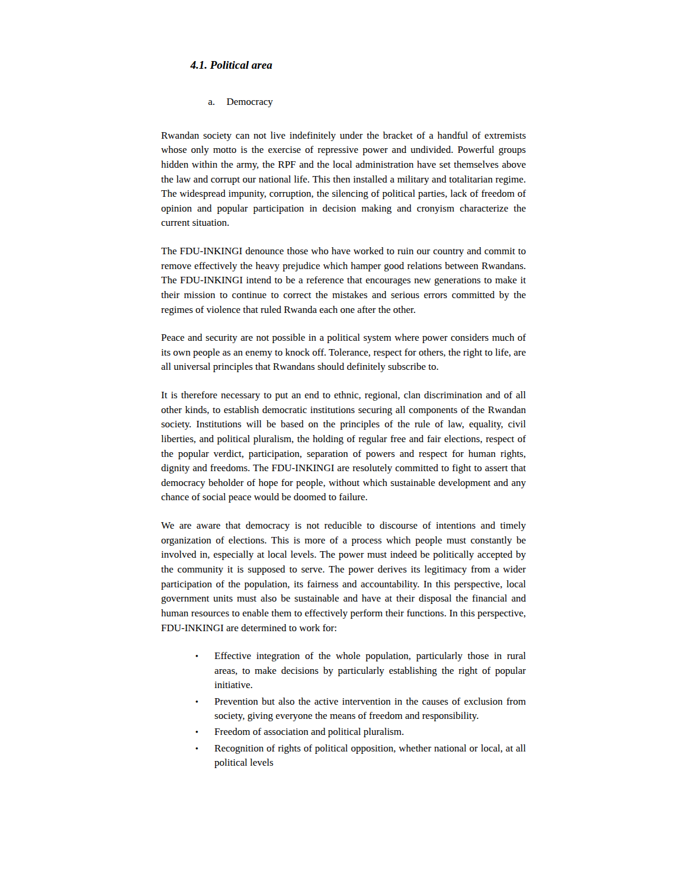4.1. Political area
Democracy
Rwandan society can not live indefinitely under the bracket of a handful of extremists whose only motto is the exercise of repressive power and undivided. Powerful groups hidden within the army, the RPF and the local administration have set themselves above the law and corrupt our national life. This then installed a military and totalitarian regime. The widespread impunity, corruption, the silencing of political parties, lack of freedom of opinion and popular participation in decision making and cronyism characterize the current situation.
The FDU-INKINGI denounce those who have worked to ruin our country and commit to remove effectively the heavy prejudice which hamper good relations between Rwandans. The FDU-INKINGI intend to be a reference that encourages new generations to make it their mission to continue to correct the mistakes and serious errors committed by the regimes of violence that ruled Rwanda each one after the other.
Peace and security are not possible in a political system where power considers much of its own people as an enemy to knock off. Tolerance, respect for others, the right to life, are all universal principles that Rwandans should definitely subscribe to.
It is therefore necessary to put an end to ethnic, regional, clan discrimination and of all other kinds, to establish democratic institutions securing all components of the Rwandan society. Institutions will be based on the principles of the rule of law, equality, civil liberties, and political pluralism, the holding of regular free and fair elections, respect of the popular verdict, participation, separation of powers and respect for human rights, dignity and freedoms. The FDU-INKINGI are resolutely committed to fight to assert that democracy beholder of hope for people, without which sustainable development and any chance of social peace would be doomed to failure.
We are aware that democracy is not reducible to discourse of intentions and timely organization of elections. This is more of a process which people must constantly be involved in, especially at local levels. The power must indeed be politically accepted by the community it is supposed to serve. The power derives its legitimacy from a wider participation of the population, its fairness and accountability. In this perspective, local government units must also be sustainable and have at their disposal the financial and human resources to enable them to effectively perform their functions. In this perspective, FDU-INKINGI are determined to work for:
Effective integration of the whole population, particularly those in rural areas, to make decisions by particularly establishing the right of popular initiative.
Prevention but also the active intervention in the causes of exclusion from society, giving everyone the means of freedom and responsibility.
Freedom of association and political pluralism.
Recognition of rights of political opposition, whether national or local, at all political levels